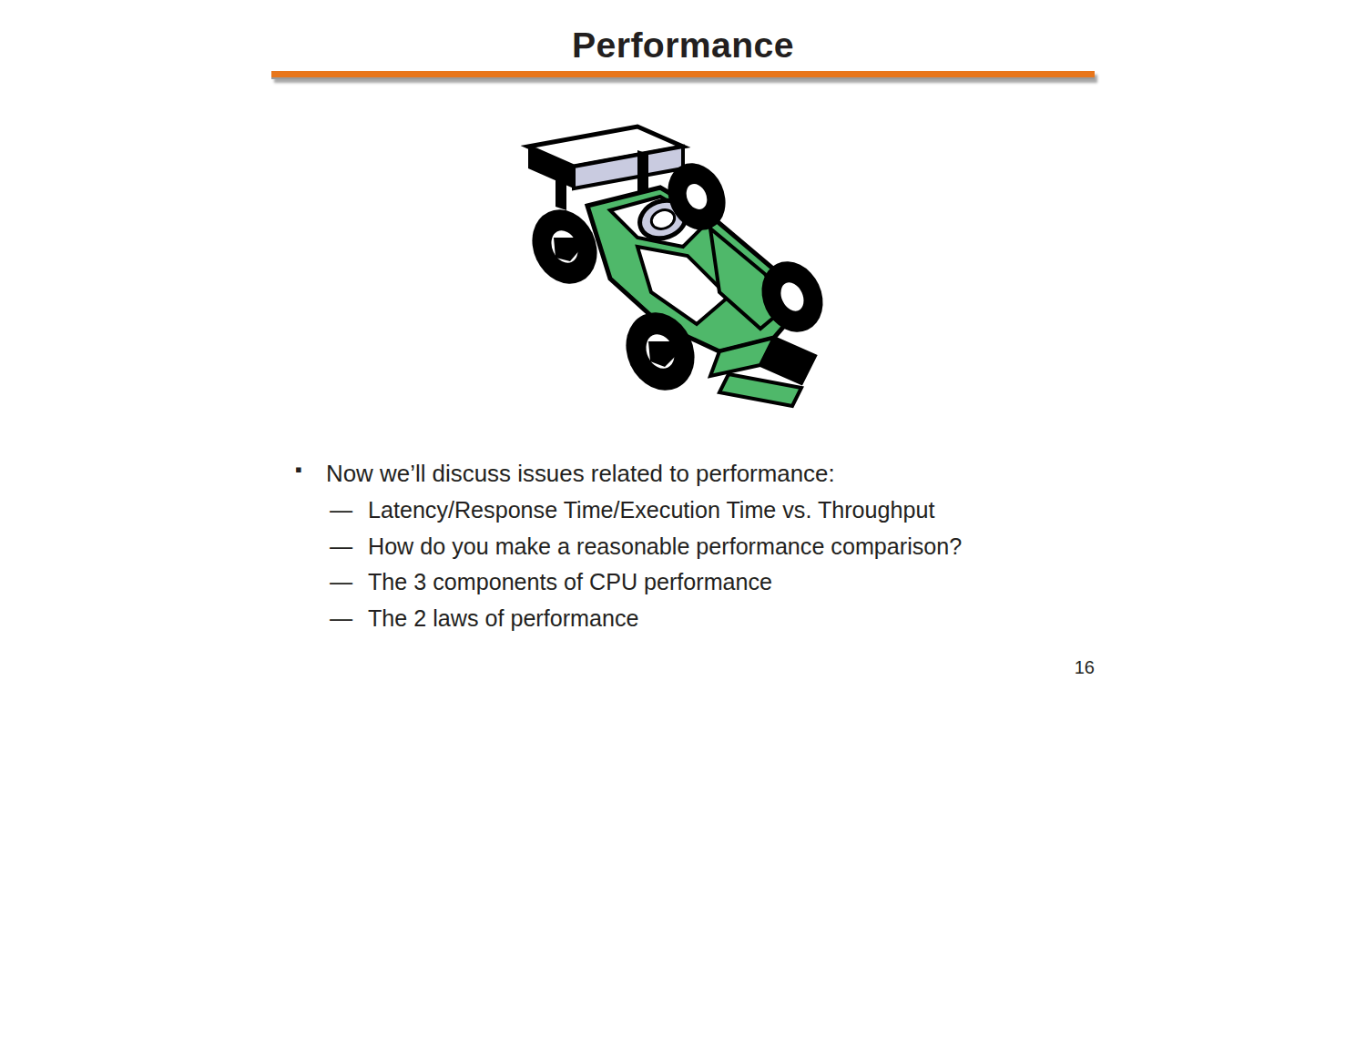Performance
Now we’ll discuss issues related to performance:
Latency/Response Time/Execution Time vs. Throughput
How do you make a reasonable performance comparison?
The 3 components of CPU performance
The 2 laws of performance
16